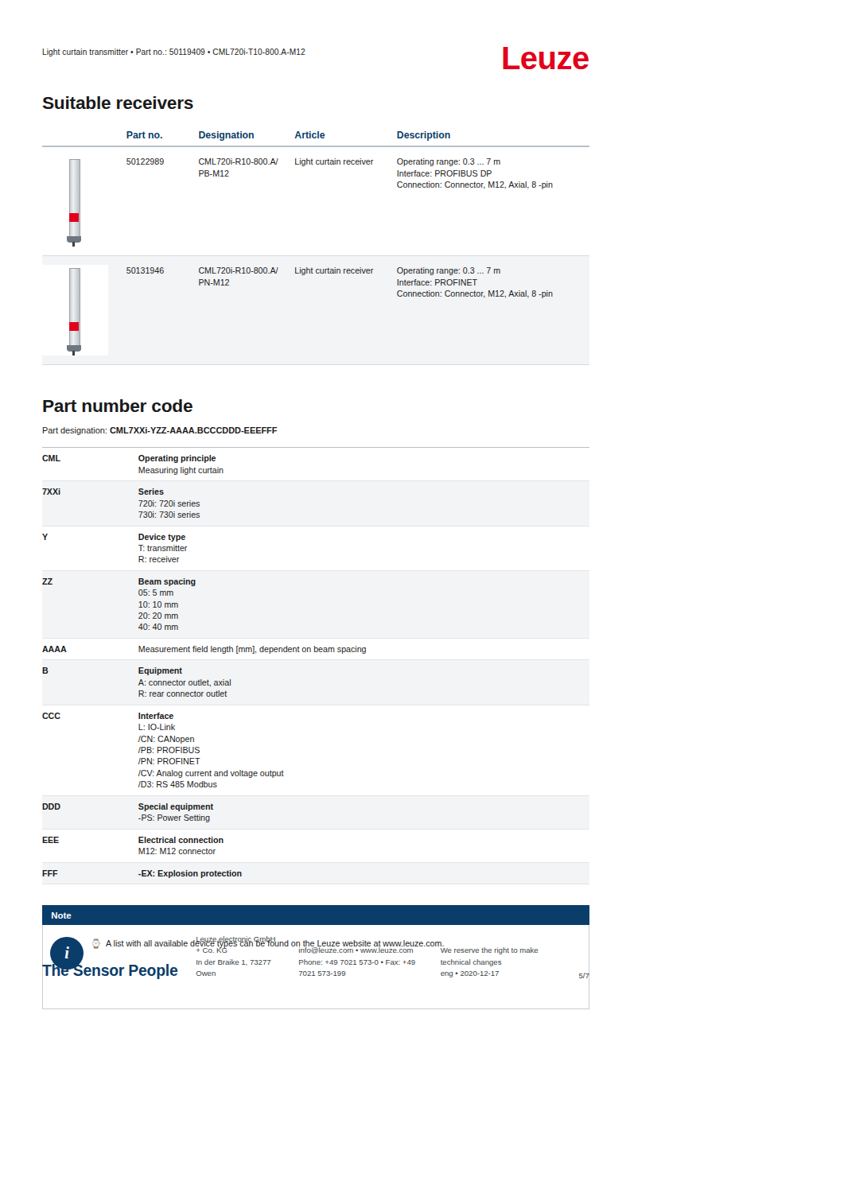Light curtain transmitter • Part no.: 50119409 • CML720i-T10-800.A-M12
Leuze
Suitable receivers
| | Part no. | Designation | Article | Description |
| --- | --- | --- | --- | --- |
| | 50122989 | CML720i-R10-800.A/ PB-M12 | Light curtain receiver | Operating range: 0.3 ... 7 m Interface: PROFIBUS DP Connection: Connector, M12, Axial, 8 -pin |
| | 50131946 | CML720i-R10-800.A/ PN-M12 | Light curtain receiver | Operating range: 0.3 ... 7 m Interface: PROFINET Connection: Connector, M12, Axial, 8 -pin |
Part number code
Part designation: CML7XXi-YZZ-AAAA.BCCCDDD-EEEFFF
| CML | Operating principle Measuring light curtain |
| 7XXi | Series 720i: 720i series 730i: 730i series |
| Y | Device type T: transmitter R: receiver |
| ZZ | Beam spacing 05: 5 mm 10: 10 mm 20: 20 mm 40: 40 mm |
| AAAA | Measurement field length [mm], dependent on beam spacing |
| B | Equipment A: connector outlet, axial R: rear connector outlet |
| CCC | Interface L: IO-Link /CN: CANopen /PB: PROFIBUS /PN: PROFINET /CV: Analog current and voltage output /D3: RS 485 Modbus |
| DDD | Special equipment -PS: Power Setting |
| EEE | Electrical connection M12: M12 connector |
| FFF | -EX: Explosion protection |
Note
i
⌚A list with all available device types can be found on the Leuze website at www.leuze.com.
The Sensor People
Leuze electronic GmbH + Co. KG
In der Braike 1, 73277 Owen
info@leuze.com • www.leuze.com
Phone: +49 7021 573-0 • Fax: +49 7021 573-199
We reserve the right to make technical changes
eng • 2020-12-17
5/7